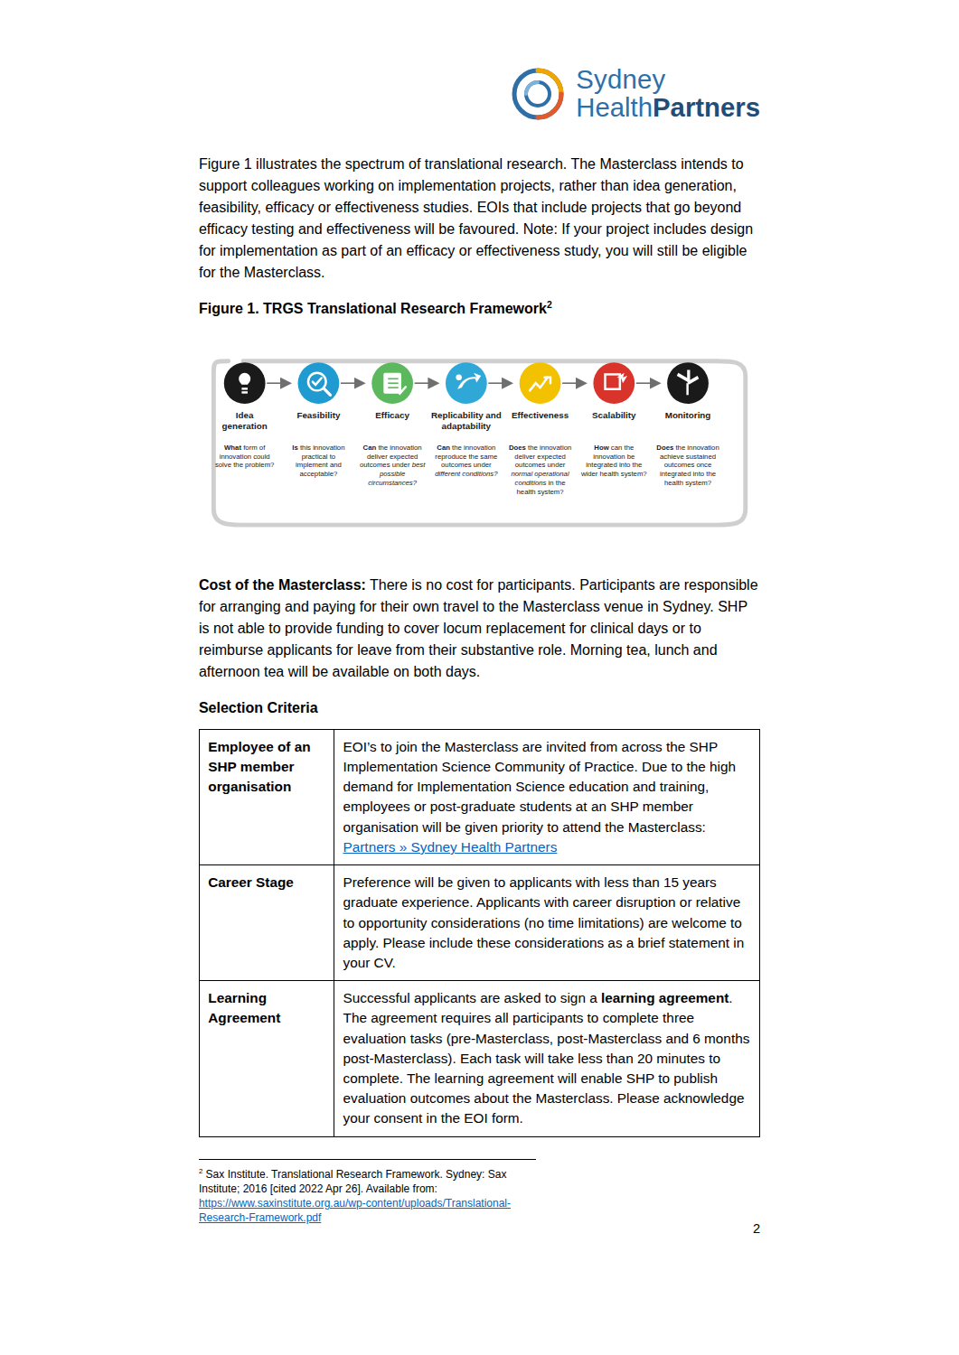Sydney HealthPartners
Figure 1 illustrates the spectrum of translational research. The Masterclass intends to support colleagues working on implementation projects, rather than idea generation, feasibility, efficacy or effectiveness studies. EOIs that include projects that go beyond efficacy testing and effectiveness will be favoured. Note: If your project includes design for implementation as part of an efficacy or effectiveness study, you will still be eligible for the Masterclass.
Figure 1. TRGS Translational Research Framework2
Idea generation What form of innovation could solve the problem? Feasibility Is this innovation practical to implement and acceptable? Efficacy Can the innovation deliver expected outcomes under best possible circumstances? Replicability and adaptability Can the innovation reproduce the same outcomes under different conditions? Effectiveness Does the innovation deliver expected outcomes under normal operational conditions in the health system? Scalability How can the innovation be integrated into the wider health system? Monitoring Does the innovation achieve sustained outcomes once integrated into the health system?
Cost of the Masterclass: There is no cost for participants. Participants are responsible for arranging and paying for their own travel to the Masterclass venue in Sydney. SHP is not able to provide funding to cover locum replacement for clinical days or to reimburse applicants for leave from their substantive role. Morning tea, lunch and afternoon tea will be available on both days.
Selection Criteria
| Employee of an SHP member organisation | EOI’s to join the Masterclass are invited from across the SHP Implementation Science Community of Practice. Due to the high demand for Implementation Science education and training, employees or post-graduate students at an SHP member organisation will be given priority to attend the Masterclass: Partners » Sydney Health Partners |
| Career Stage | Preference will be given to applicants with less than 15 years graduate experience. Applicants with career disruption or relative to opportunity considerations (no time limitations) are welcome to apply. Please include these considerations as a brief statement in your CV. |
| Learning Agreement | Successful applicants are asked to sign a learning agreement . The agreement requires all participants to complete three evaluation tasks (pre-Masterclass, post-Masterclass and 6 months post-Masterclass). Each task will take less than 20 minutes to complete. The learning agreement will enable SHP to publish evaluation outcomes about the Masterclass. Please acknowledge your consent in the EOI form. |
2 Sax Institute. Translational Research Framework. Sydney: Sax Institute; 2016 [cited 2022 Apr 26]. Available from: https://www.saxinstitute.org.au/wp-content/uploads/Translational-Research-Framework.pdf
2